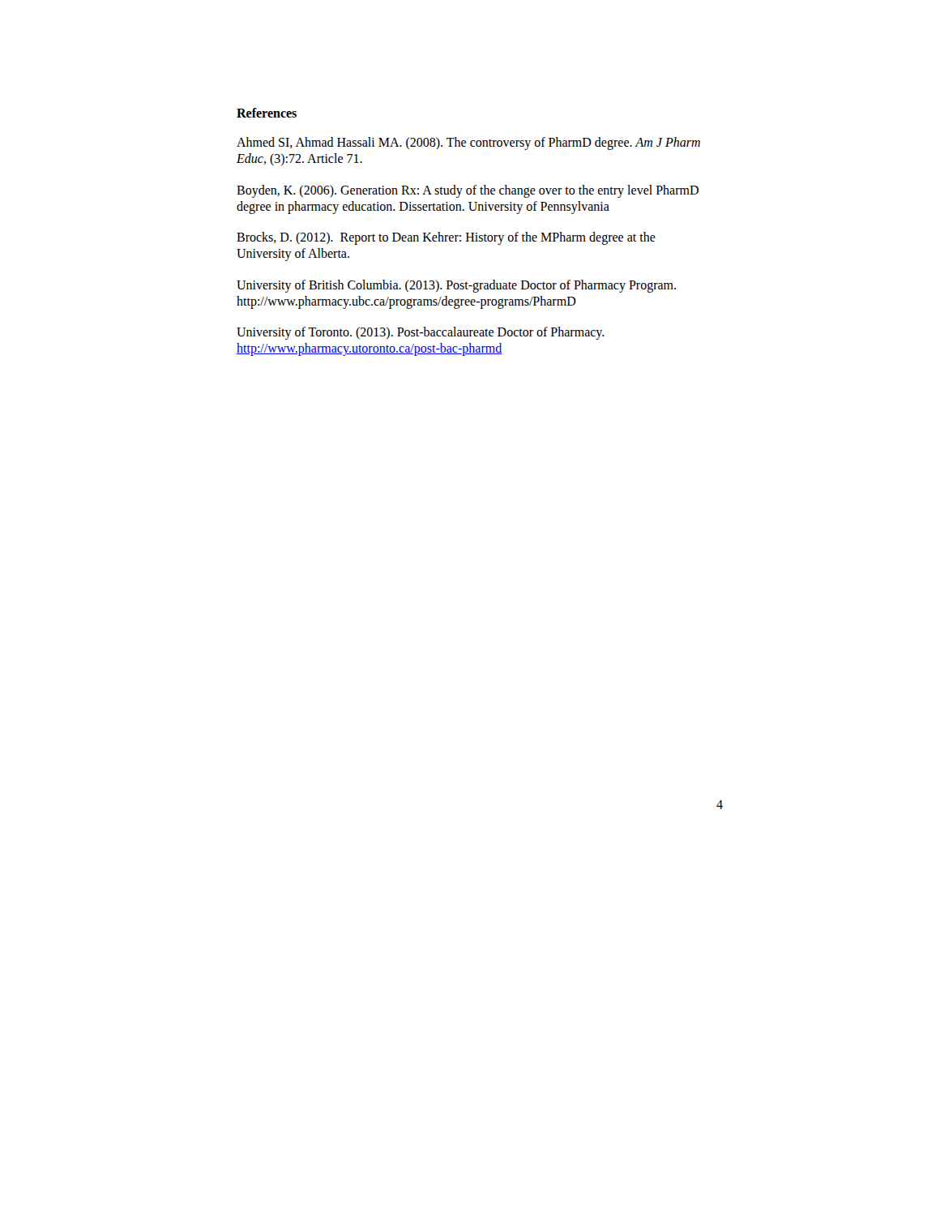References
Ahmed SI, Ahmad Hassali MA. (2008). The controversy of PharmD degree. Am J Pharm Educ, (3):72. Article 71.
Boyden, K. (2006). Generation Rx: A study of the change over to the entry level PharmD degree in pharmacy education. Dissertation. University of Pennsylvania
Brocks, D. (2012). Report to Dean Kehrer: History of the MPharm degree at the University of Alberta.
University of British Columbia. (2013). Post-graduate Doctor of Pharmacy Program. http://www.pharmacy.ubc.ca/programs/degree-programs/PharmD
University of Toronto. (2013). Post-baccalaureate Doctor of Pharmacy.
http://www.pharmacy.utoronto.ca/post-bac-pharmd
4